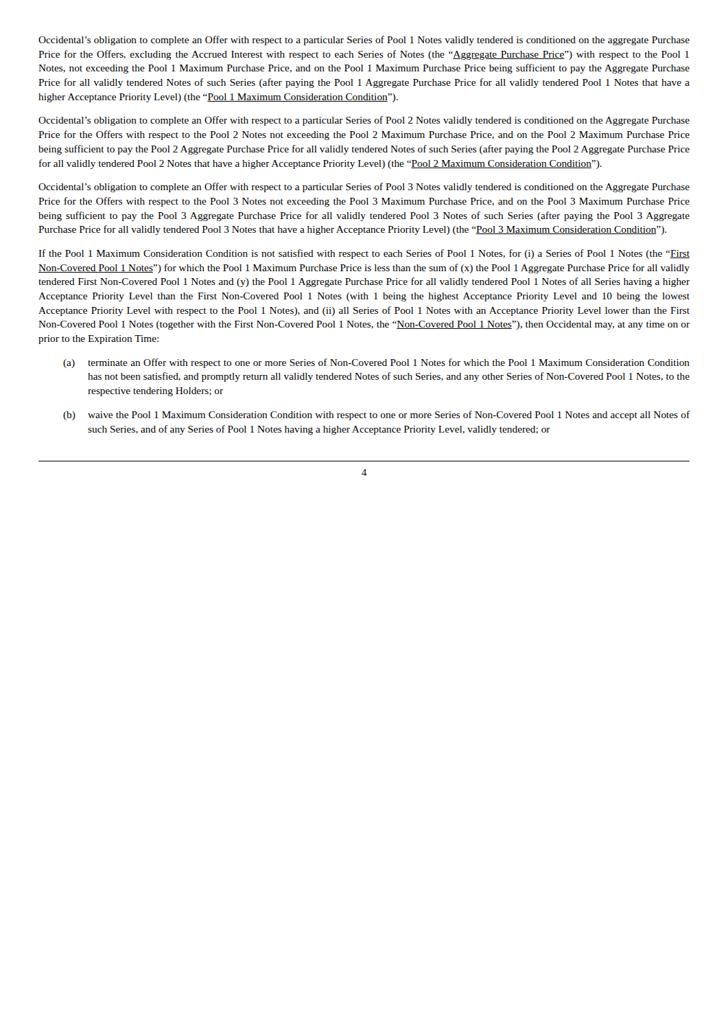Occidental’s obligation to complete an Offer with respect to a particular Series of Pool 1 Notes validly tendered is conditioned on the aggregate Purchase Price for the Offers, excluding the Accrued Interest with respect to each Series of Notes (the “Aggregate Purchase Price”) with respect to the Pool 1 Notes, not exceeding the Pool 1 Maximum Purchase Price, and on the Pool 1 Maximum Purchase Price being sufficient to pay the Aggregate Purchase Price for all validly tendered Notes of such Series (after paying the Pool 1 Aggregate Purchase Price for all validly tendered Pool 1 Notes that have a higher Acceptance Priority Level) (the “Pool 1 Maximum Consideration Condition”).
Occidental’s obligation to complete an Offer with respect to a particular Series of Pool 2 Notes validly tendered is conditioned on the Aggregate Purchase Price for the Offers with respect to the Pool 2 Notes not exceeding the Pool 2 Maximum Purchase Price, and on the Pool 2 Maximum Purchase Price being sufficient to pay the Pool 2 Aggregate Purchase Price for all validly tendered Notes of such Series (after paying the Pool 2 Aggregate Purchase Price for all validly tendered Pool 2 Notes that have a higher Acceptance Priority Level) (the “Pool 2 Maximum Consideration Condition”).
Occidental’s obligation to complete an Offer with respect to a particular Series of Pool 3 Notes validly tendered is conditioned on the Aggregate Purchase Price for the Offers with respect to the Pool 3 Notes not exceeding the Pool 3 Maximum Purchase Price, and on the Pool 3 Maximum Purchase Price being sufficient to pay the Pool 3 Aggregate Purchase Price for all validly tendered Pool 3 Notes of such Series (after paying the Pool 3 Aggregate Purchase Price for all validly tendered Pool 3 Notes that have a higher Acceptance Priority Level) (the “Pool 3 Maximum Consideration Condition”).
If the Pool 1 Maximum Consideration Condition is not satisfied with respect to each Series of Pool 1 Notes, for (i) a Series of Pool 1 Notes (the “First Non-Covered Pool 1 Notes”) for which the Pool 1 Maximum Purchase Price is less than the sum of (x) the Pool 1 Aggregate Purchase Price for all validly tendered First Non-Covered Pool 1 Notes and (y) the Pool 1 Aggregate Purchase Price for all validly tendered Pool 1 Notes of all Series having a higher Acceptance Priority Level than the First Non-Covered Pool 1 Notes (with 1 being the highest Acceptance Priority Level and 10 being the lowest Acceptance Priority Level with respect to the Pool 1 Notes), and (ii) all Series of Pool 1 Notes with an Acceptance Priority Level lower than the First Non-Covered Pool 1 Notes (together with the First Non-Covered Pool 1 Notes, the “Non-Covered Pool 1 Notes”), then Occidental may, at any time on or prior to the Expiration Time:
(a) terminate an Offer with respect to one or more Series of Non-Covered Pool 1 Notes for which the Pool 1 Maximum Consideration Condition has not been satisfied, and promptly return all validly tendered Notes of such Series, and any other Series of Non-Covered Pool 1 Notes, to the respective tendering Holders; or
(b) waive the Pool 1 Maximum Consideration Condition with respect to one or more Series of Non-Covered Pool 1 Notes and accept all Notes of such Series, and of any Series of Pool 1 Notes having a higher Acceptance Priority Level, validly tendered; or
4